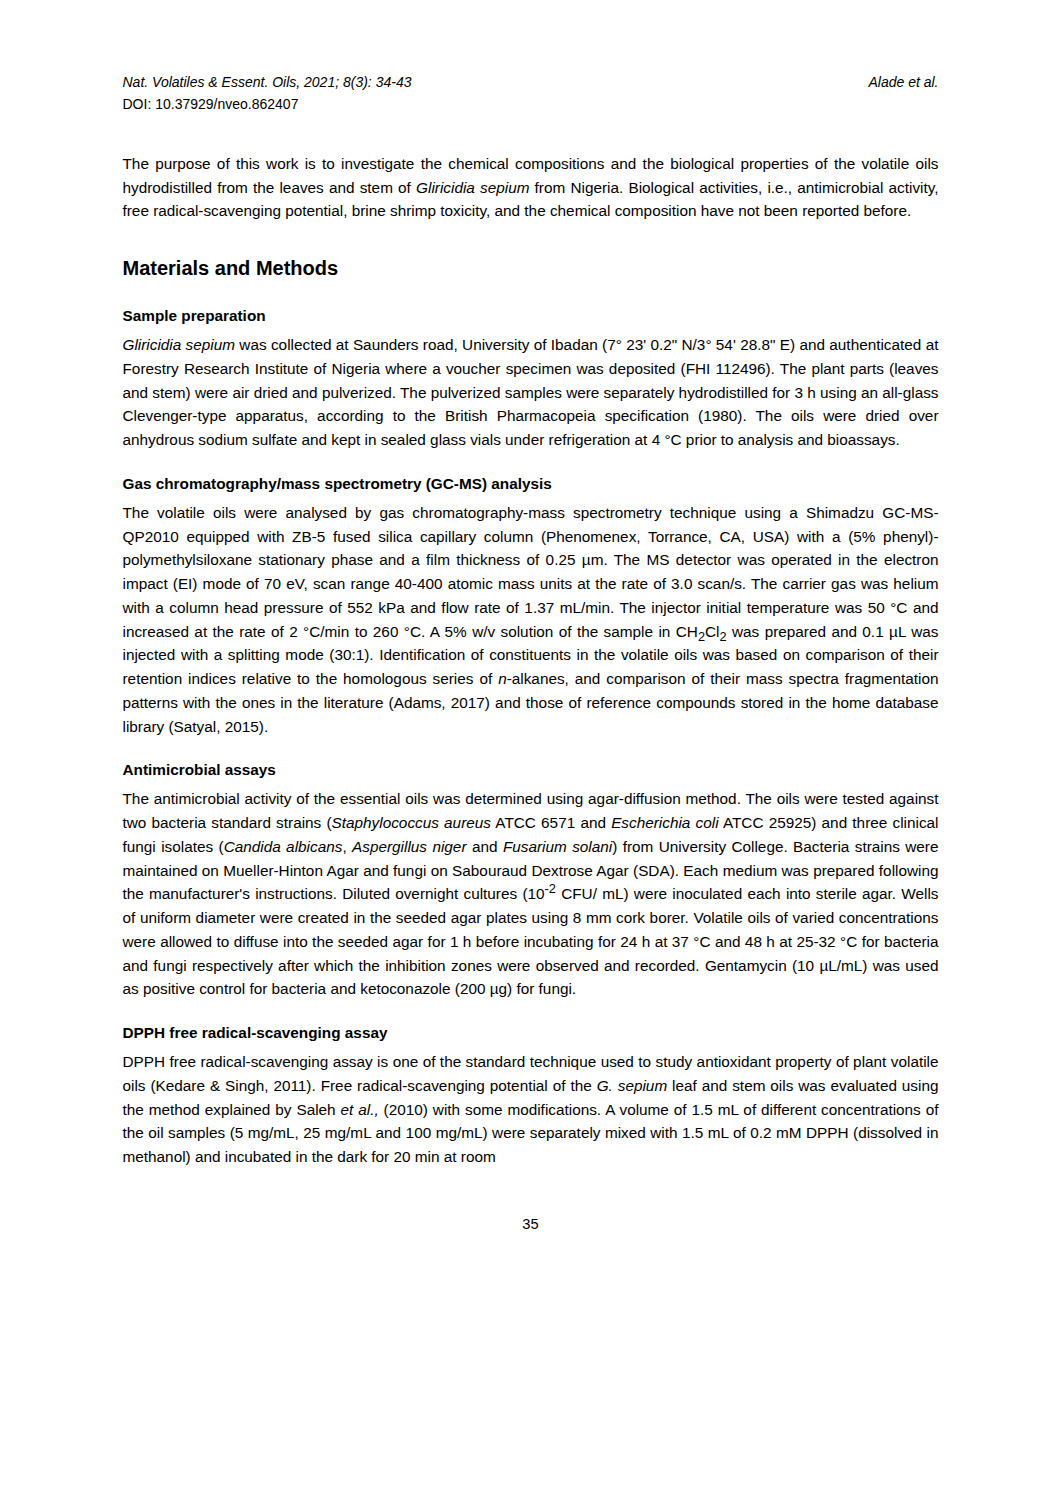Nat. Volatiles & Essent. Oils, 2021; 8(3): 34-43
DOI: 10.37929/nveo.862407
Alade et al.
The purpose of this work is to investigate the chemical compositions and the biological properties of the volatile oils hydrodistilled from the leaves and stem of Gliricidia sepium from Nigeria. Biological activities, i.e., antimicrobial activity, free radical-scavenging potential, brine shrimp toxicity, and the chemical composition have not been reported before.
Materials and Methods
Sample preparation
Gliricidia sepium was collected at Saunders road, University of Ibadan (7° 23' 0.2" N/3° 54' 28.8" E) and authenticated at Forestry Research Institute of Nigeria where a voucher specimen was deposited (FHI 112496). The plant parts (leaves and stem) were air dried and pulverized. The pulverized samples were separately hydrodistilled for 3 h using an all-glass Clevenger-type apparatus, according to the British Pharmacopeia specification (1980). The oils were dried over anhydrous sodium sulfate and kept in sealed glass vials under refrigeration at 4 °C prior to analysis and bioassays.
Gas chromatography/mass spectrometry (GC-MS) analysis
The volatile oils were analysed by gas chromatography-mass spectrometry technique using a Shimadzu GC-MS-QP2010 equipped with ZB-5 fused silica capillary column (Phenomenex, Torrance, CA, USA) with a (5% phenyl)-polymethylsiloxane stationary phase and a film thickness of 0.25 µm. The MS detector was operated in the electron impact (EI) mode of 70 eV, scan range 40-400 atomic mass units at the rate of 3.0 scan/s. The carrier gas was helium with a column head pressure of 552 kPa and flow rate of 1.37 mL/min. The injector initial temperature was 50 °C and increased at the rate of 2 °C/min to 260 °C. A 5% w/v solution of the sample in CH2Cl2 was prepared and 0.1 µL was injected with a splitting mode (30:1). Identification of constituents in the volatile oils was based on comparison of their retention indices relative to the homologous series of n-alkanes, and comparison of their mass spectra fragmentation patterns with the ones in the literature (Adams, 2017) and those of reference compounds stored in the home database library (Satyal, 2015).
Antimicrobial assays
The antimicrobial activity of the essential oils was determined using agar-diffusion method. The oils were tested against two bacteria standard strains (Staphylococcus aureus ATCC 6571 and Escherichia coli ATCC 25925) and three clinical fungi isolates (Candida albicans, Aspergillus niger and Fusarium solani) from University College. Bacteria strains were maintained on Mueller-Hinton Agar and fungi on Sabouraud Dextrose Agar (SDA). Each medium was prepared following the manufacturer's instructions. Diluted overnight cultures (10-2 CFU/ mL) were inoculated each into sterile agar. Wells of uniform diameter were created in the seeded agar plates using 8 mm cork borer. Volatile oils of varied concentrations were allowed to diffuse into the seeded agar for 1 h before incubating for 24 h at 37 °C and 48 h at 25-32 °C for bacteria and fungi respectively after which the inhibition zones were observed and recorded. Gentamycin (10 µL/mL) was used as positive control for bacteria and ketoconazole (200 µg) for fungi.
DPPH free radical-scavenging assay
DPPH free radical-scavenging assay is one of the standard technique used to study antioxidant property of plant volatile oils (Kedare & Singh, 2011). Free radical-scavenging potential of the G. sepium leaf and stem oils was evaluated using the method explained by Saleh et al., (2010) with some modifications. A volume of 1.5 mL of different concentrations of the oil samples (5 mg/mL, 25 mg/mL and 100 mg/mL) were separately mixed with 1.5 mL of 0.2 mM DPPH (dissolved in methanol) and incubated in the dark for 20 min at room
35